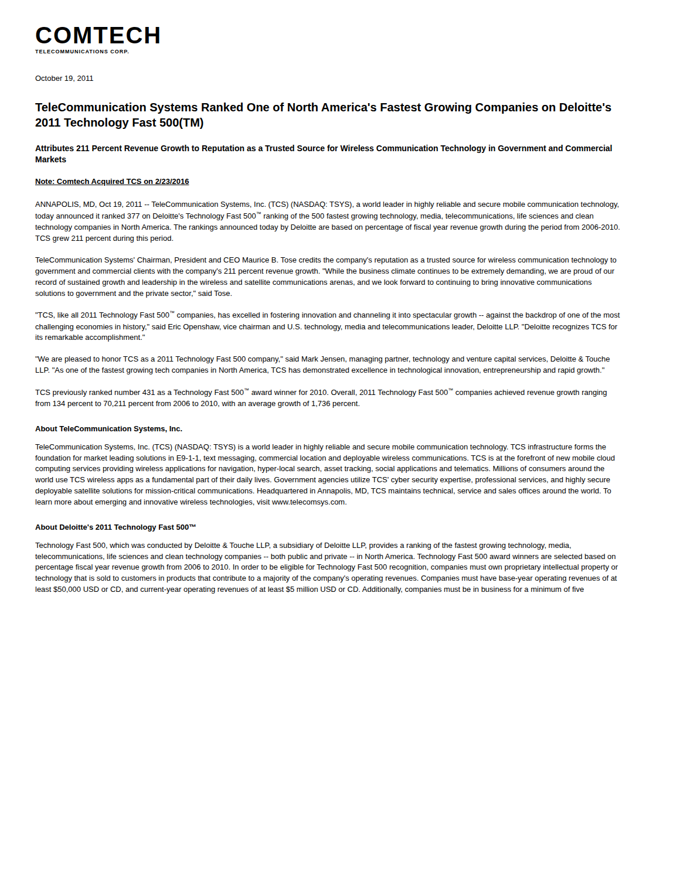COMTECH
TELECOMMUNICATIONS CORP.
October 19, 2011
TeleCommunication Systems Ranked One of North America's Fastest Growing Companies on Deloitte's 2011 Technology Fast 500(TM)
Attributes 211 Percent Revenue Growth to Reputation as a Trusted Source for Wireless Communication Technology in Government and Commercial Markets
Note: Comtech Acquired TCS on 2/23/2016
ANNAPOLIS, MD, Oct 19, 2011 -- TeleCommunication Systems, Inc. (TCS) (NASDAQ: TSYS), a world leader in highly reliable and secure mobile communication technology, today announced it ranked 377 on Deloitte's Technology Fast 500™ ranking of the 500 fastest growing technology, media, telecommunications, life sciences and clean technology companies in North America. The rankings announced today by Deloitte are based on percentage of fiscal year revenue growth during the period from 2006-2010. TCS grew 211 percent during this period.
TeleCommunication Systems' Chairman, President and CEO Maurice B. Tose credits the company's reputation as a trusted source for wireless communication technology to government and commercial clients with the company's 211 percent revenue growth. "While the business climate continues to be extremely demanding, we are proud of our record of sustained growth and leadership in the wireless and satellite communications arenas, and we look forward to continuing to bring innovative communications solutions to government and the private sector," said Tose.
"TCS, like all 2011 Technology Fast 500™ companies, has excelled in fostering innovation and channeling it into spectacular growth -- against the backdrop of one of the most challenging economies in history," said Eric Openshaw, vice chairman and U.S. technology, media and telecommunications leader, Deloitte LLP. "Deloitte recognizes TCS for its remarkable accomplishment."
"We are pleased to honor TCS as a 2011 Technology Fast 500 company," said Mark Jensen, managing partner, technology and venture capital services, Deloitte & Touche LLP. "As one of the fastest growing tech companies in North America, TCS has demonstrated excellence in technological innovation, entrepreneurship and rapid growth."
TCS previously ranked number 431 as a Technology Fast 500™ award winner for 2010. Overall, 2011 Technology Fast 500™ companies achieved revenue growth ranging from 134 percent to 70,211 percent from 2006 to 2010, with an average growth of 1,736 percent.
About TeleCommunication Systems, Inc.
TeleCommunication Systems, Inc. (TCS) (NASDAQ: TSYS) is a world leader in highly reliable and secure mobile communication technology. TCS infrastructure forms the foundation for market leading solutions in E9-1-1, text messaging, commercial location and deployable wireless communications. TCS is at the forefront of new mobile cloud computing services providing wireless applications for navigation, hyper-local search, asset tracking, social applications and telematics. Millions of consumers around the world use TCS wireless apps as a fundamental part of their daily lives. Government agencies utilize TCS' cyber security expertise, professional services, and highly secure deployable satellite solutions for mission-critical communications. Headquartered in Annapolis, MD, TCS maintains technical, service and sales offices around the world. To learn more about emerging and innovative wireless technologies, visit www.telecomsys.com.
About Deloitte's 2011 Technology Fast 500™
Technology Fast 500, which was conducted by Deloitte & Touche LLP, a subsidiary of Deloitte LLP, provides a ranking of the fastest growing technology, media, telecommunications, life sciences and clean technology companies -- both public and private -- in North America. Technology Fast 500 award winners are selected based on percentage fiscal year revenue growth from 2006 to 2010. In order to be eligible for Technology Fast 500 recognition, companies must own proprietary intellectual property or technology that is sold to customers in products that contribute to a majority of the company's operating revenues. Companies must have base-year operating revenues of at least $50,000 USD or CD, and current-year operating revenues of at least $5 million USD or CD. Additionally, companies must be in business for a minimum of five